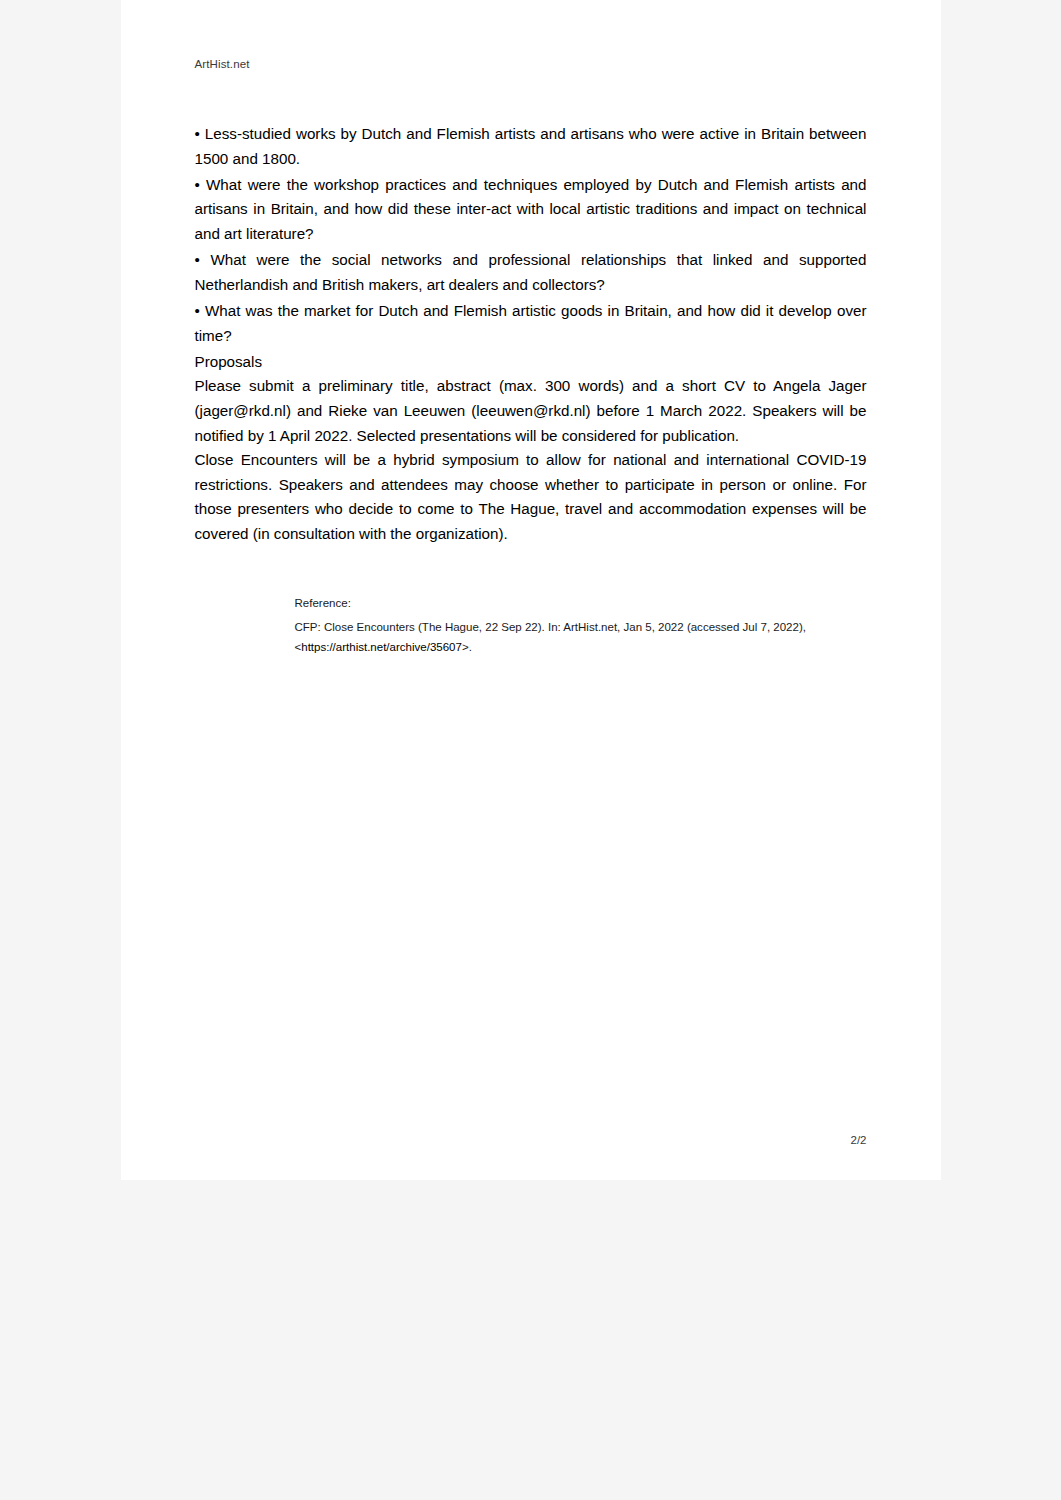ArtHist.net
• Less-studied works by Dutch and Flemish artists and artisans who were active in Britain between 1500 and 1800.
• What were the workshop practices and techniques employed by Dutch and Flemish artists and artisans in Britain, and how did these inter-act with local artistic traditions and impact on technical and art literature?
• What were the social networks and professional relationships that linked and supported Netherlandish and British makers, art dealers and collectors?
• What was the market for Dutch and Flemish artistic goods in Britain, and how did it develop over time?
Proposals
Please submit a preliminary title, abstract (max. 300 words) and a short CV to Angela Jager (jager@rkd.nl) and Rieke van Leeuwen (leeuwen@rkd.nl) before 1 March 2022. Speakers will be notified by 1 April 2022. Selected presentations will be considered for publication.
Close Encounters will be a hybrid symposium to allow for national and international COVID-19 restrictions. Speakers and attendees may choose whether to participate in person or online. For those presenters who decide to come to The Hague, travel and accommodation expenses will be covered (in consultation with the organization).
Reference:
CFP: Close Encounters (The Hague, 22 Sep 22). In: ArtHist.net, Jan 5, 2022 (accessed Jul 7, 2022),
<https://arthist.net/archive/35607>.
2/2